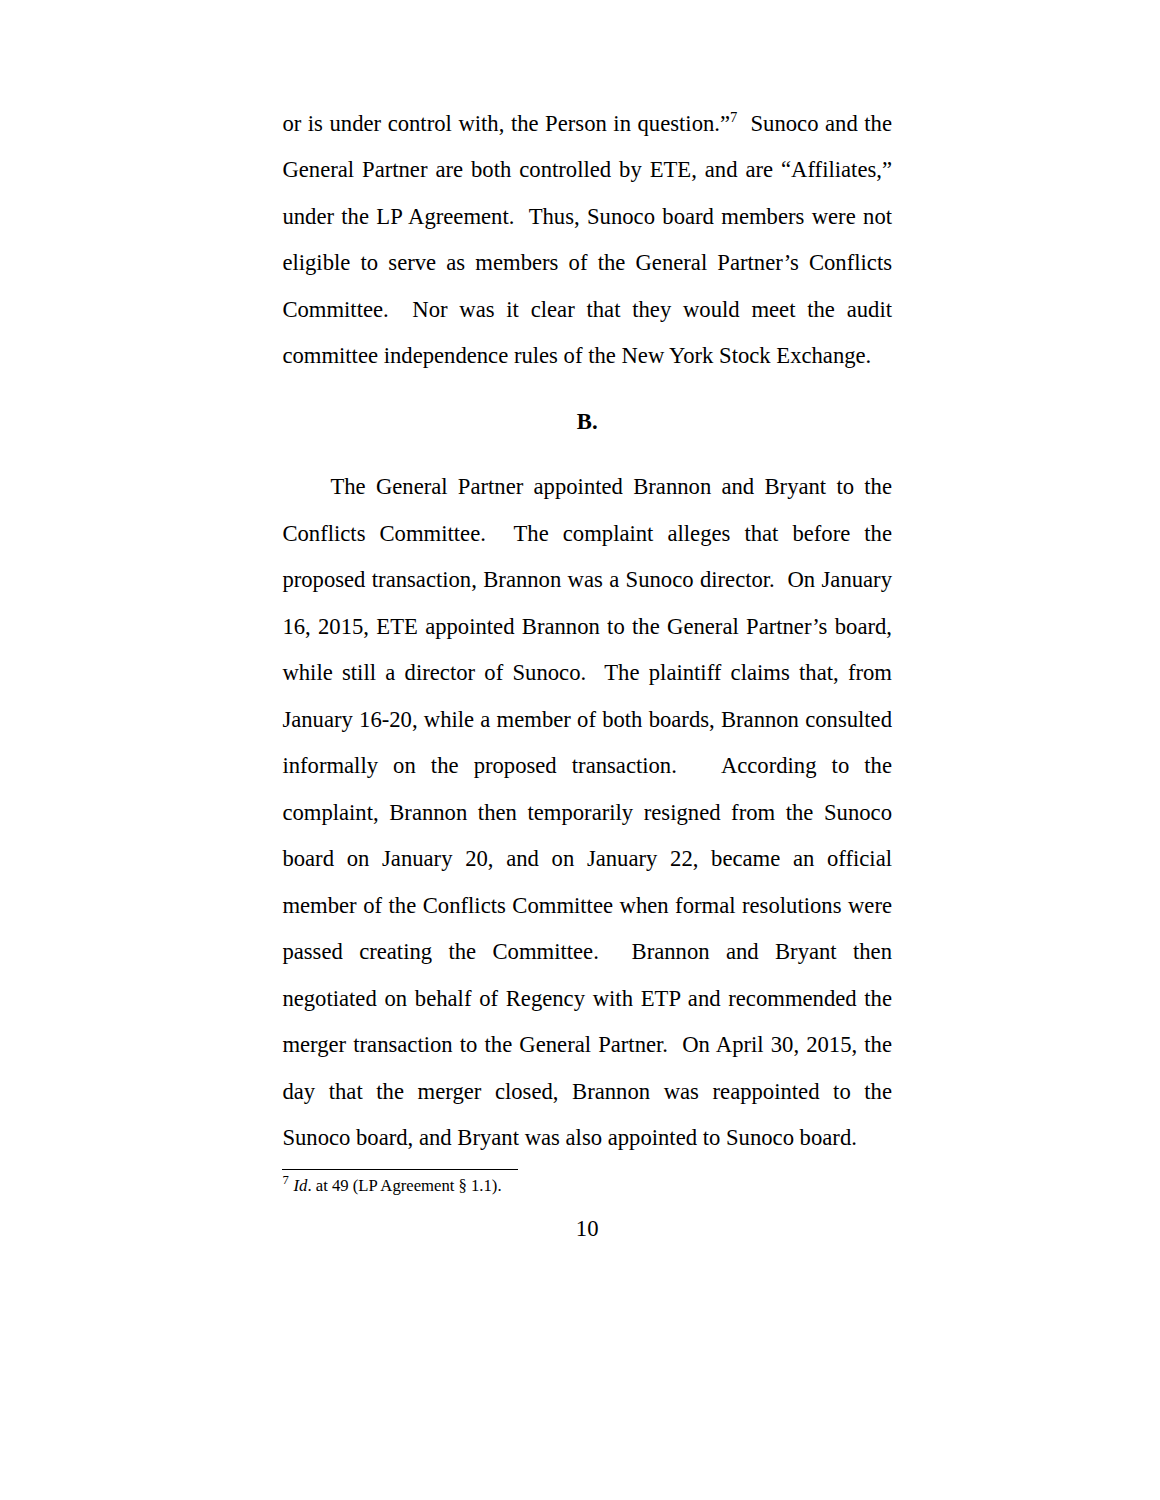or is under control with, the Person in question.”7 Sunoco and the General Partner are both controlled by ETE, and are “Affiliates,” under the LP Agreement. Thus, Sunoco board members were not eligible to serve as members of the General Partner’s Conflicts Committee. Nor was it clear that they would meet the audit committee independence rules of the New York Stock Exchange.
B.
The General Partner appointed Brannon and Bryant to the Conflicts Committee. The complaint alleges that before the proposed transaction, Brannon was a Sunoco director. On January 16, 2015, ETE appointed Brannon to the General Partner’s board, while still a director of Sunoco. The plaintiff claims that, from January 16-20, while a member of both boards, Brannon consulted informally on the proposed transaction. According to the complaint, Brannon then temporarily resigned from the Sunoco board on January 20, and on January 22, became an official member of the Conflicts Committee when formal resolutions were passed creating the Committee. Brannon and Bryant then negotiated on behalf of Regency with ETP and recommended the merger transaction to the General Partner. On April 30, 2015, the day that the merger closed, Brannon was reappointed to the Sunoco board, and Bryant was also appointed to Sunoco board.
7 Id. at 49 (LP Agreement § 1.1).
10